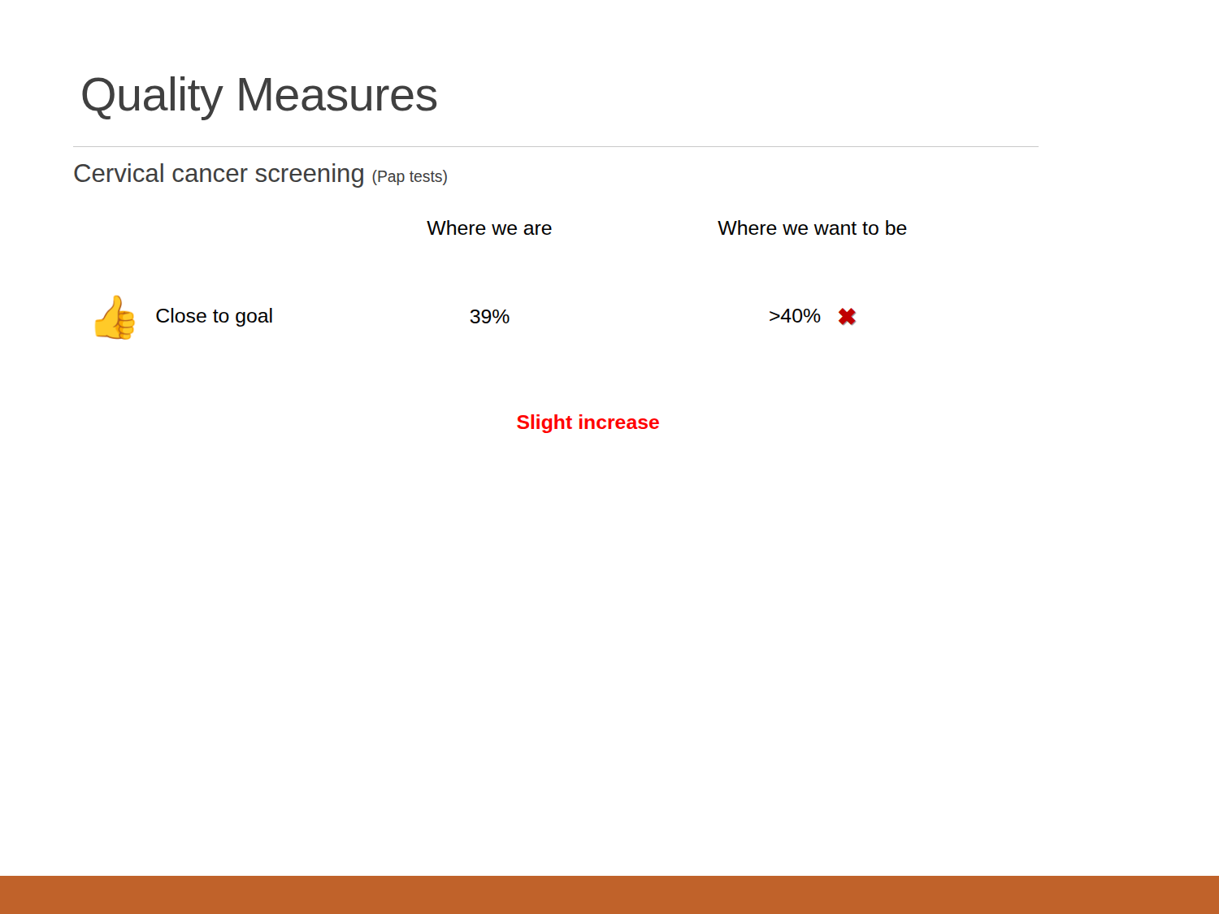Quality Measures
Cervical cancer screening (Pap tests)
| | Where we are | Where we want to be |
| --- | --- | --- |
| 👍 Close to goal | 39% | >40% ✖ |
Slight increase